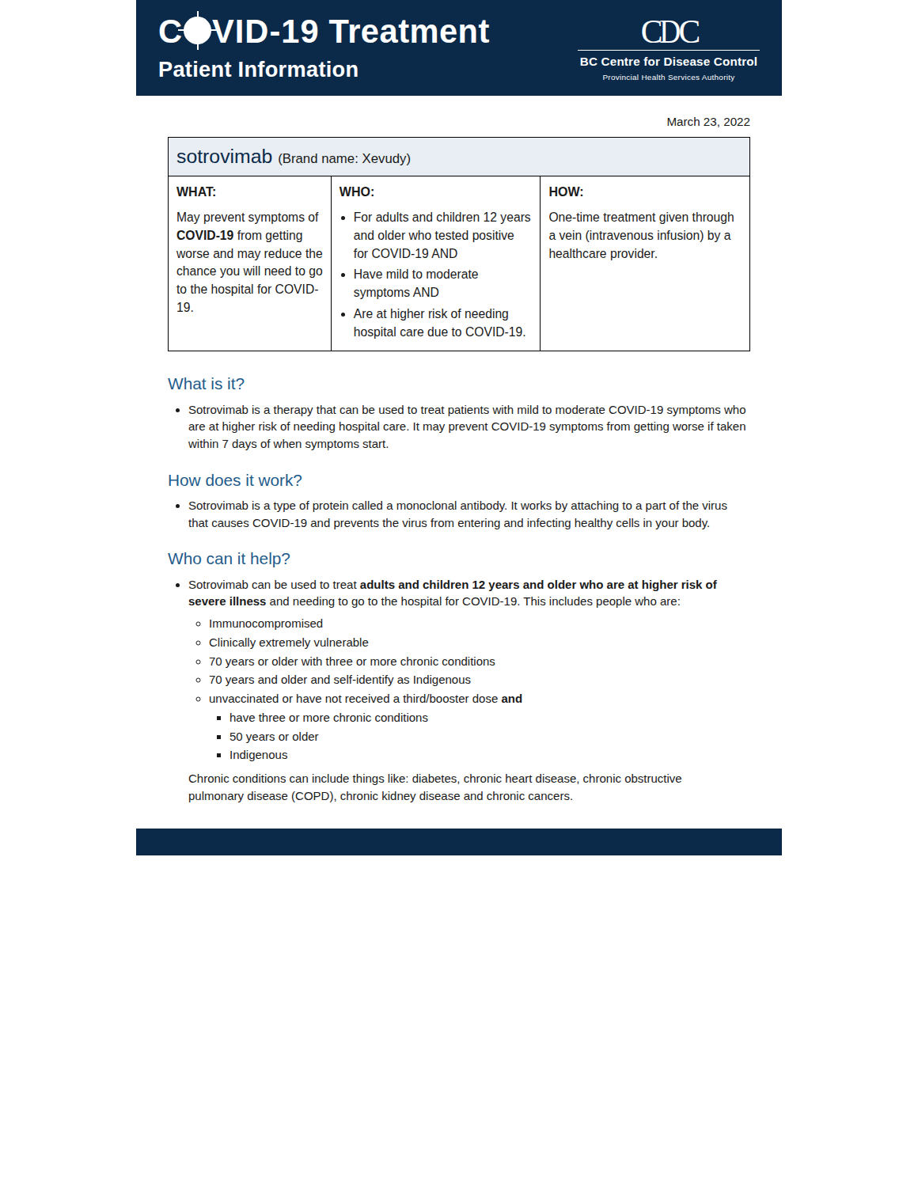C VID-19 Treatment
Patient Information
CDC
BC Centre for Disease Control
Provincial Health Services Authority
March 23, 2022
sotrovimab (Brand name: Xevudy)
| WHAT: | WHO: | HOW: |
| --- | --- | --- |
| May prevent symptoms of COVID-19 from getting worse and may reduce the chance you will need to go to the hospital for COVID-19. | For adults and children 12 years and older who tested positive for COVID-19 AND Have mild to moderate symptoms AND Are at higher risk of needing hospital care due to COVID-19. | One-time treatment given through a vein (intravenous infusion) by a healthcare provider. |
What is it?
Sotrovimab is a therapy that can be used to treat patients with mild to moderate COVID-19 symptoms who are at higher risk of needing hospital care. It may prevent COVID-19 symptoms from getting worse if taken within 7 days of when symptoms start.
How does it work?
Sotrovimab is a type of protein called a monoclonal antibody. It works by attaching to a part of the virus that causes COVID-19 and prevents the virus from entering and infecting healthy cells in your body.
Who can it help?
Sotrovimab can be used to treat adults and children 12 years and older who are at higher risk of severe illness and needing to go to the hospital for COVID-19. This includes people who are:
Immunocompromised
Clinically extremely vulnerable
70 years or older with three or more chronic conditions
70 years and older and self-identify as Indigenous
unvaccinated or have not received a third/booster dose and
have three or more chronic conditions
50 years or older
Indigenous
Chronic conditions can include things like: diabetes, chronic heart disease, chronic obstructive pulmonary disease (COPD), chronic kidney disease and chronic cancers.